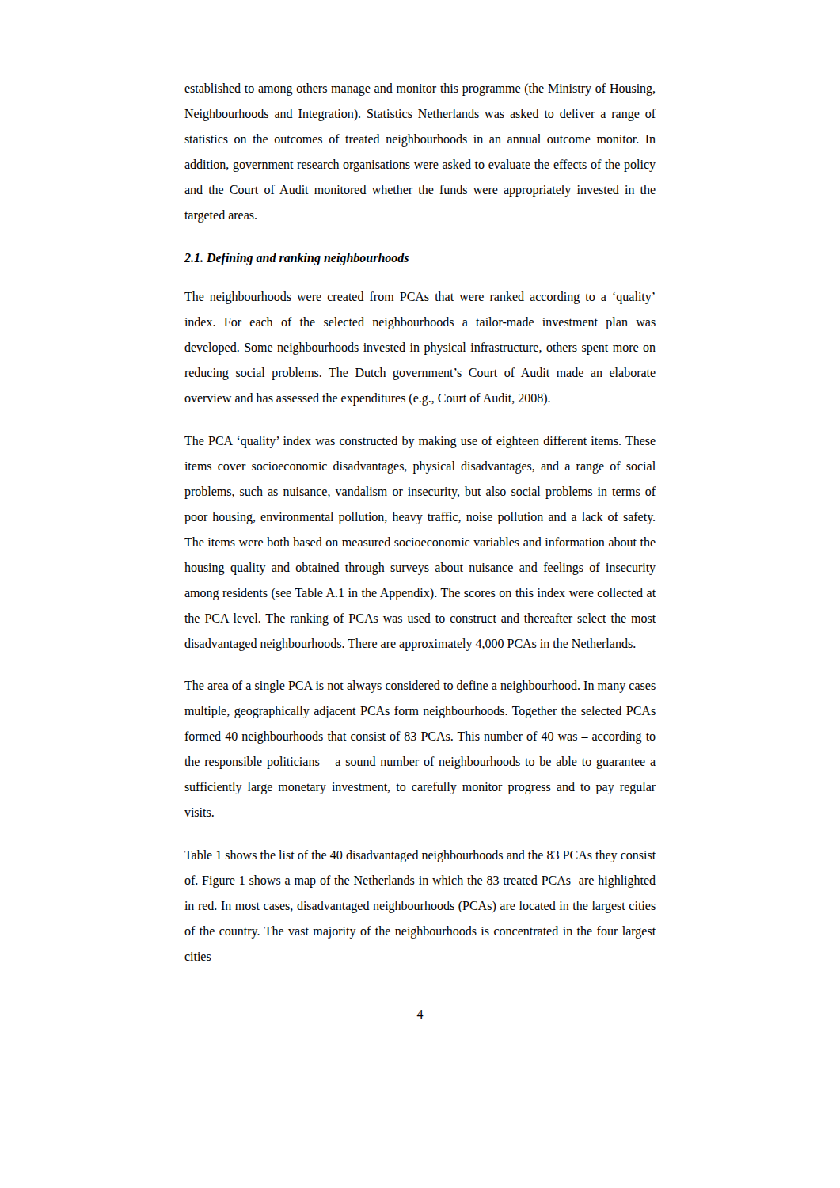established to among others manage and monitor this programme (the Ministry of Housing, Neighbourhoods and Integration). Statistics Netherlands was asked to deliver a range of statistics on the outcomes of treated neighbourhoods in an annual outcome monitor. In addition, government research organisations were asked to evaluate the effects of the policy and the Court of Audit monitored whether the funds were appropriately invested in the targeted areas.
2.1. Defining and ranking neighbourhoods
The neighbourhoods were created from PCAs that were ranked according to a ‘quality’ index. For each of the selected neighbourhoods a tailor-made investment plan was developed. Some neighbourhoods invested in physical infrastructure, others spent more on reducing social problems. The Dutch government’s Court of Audit made an elaborate overview and has assessed the expenditures (e.g., Court of Audit, 2008).
The PCA ‘quality’ index was constructed by making use of eighteen different items. These items cover socioeconomic disadvantages, physical disadvantages, and a range of social problems, such as nuisance, vandalism or insecurity, but also social problems in terms of poor housing, environmental pollution, heavy traffic, noise pollution and a lack of safety. The items were both based on measured socioeconomic variables and information about the housing quality and obtained through surveys about nuisance and feelings of insecurity among residents (see Table A.1 in the Appendix). The scores on this index were collected at the PCA level. The ranking of PCAs was used to construct and thereafter select the most disadvantaged neighbourhoods. There are approximately 4,000 PCAs in the Netherlands.
The area of a single PCA is not always considered to define a neighbourhood. In many cases multiple, geographically adjacent PCAs form neighbourhoods. Together the selected PCAs formed 40 neighbourhoods that consist of 83 PCAs. This number of 40 was – according to the responsible politicians – a sound number of neighbourhoods to be able to guarantee a sufficiently large monetary investment, to carefully monitor progress and to pay regular visits.
Table 1 shows the list of the 40 disadvantaged neighbourhoods and the 83 PCAs they consist of. Figure 1 shows a map of the Netherlands in which the 83 treated PCAs are highlighted in red. In most cases, disadvantaged neighbourhoods (PCAs) are located in the largest cities of the country. The vast majority of the neighbourhoods is concentrated in the four largest cities
4